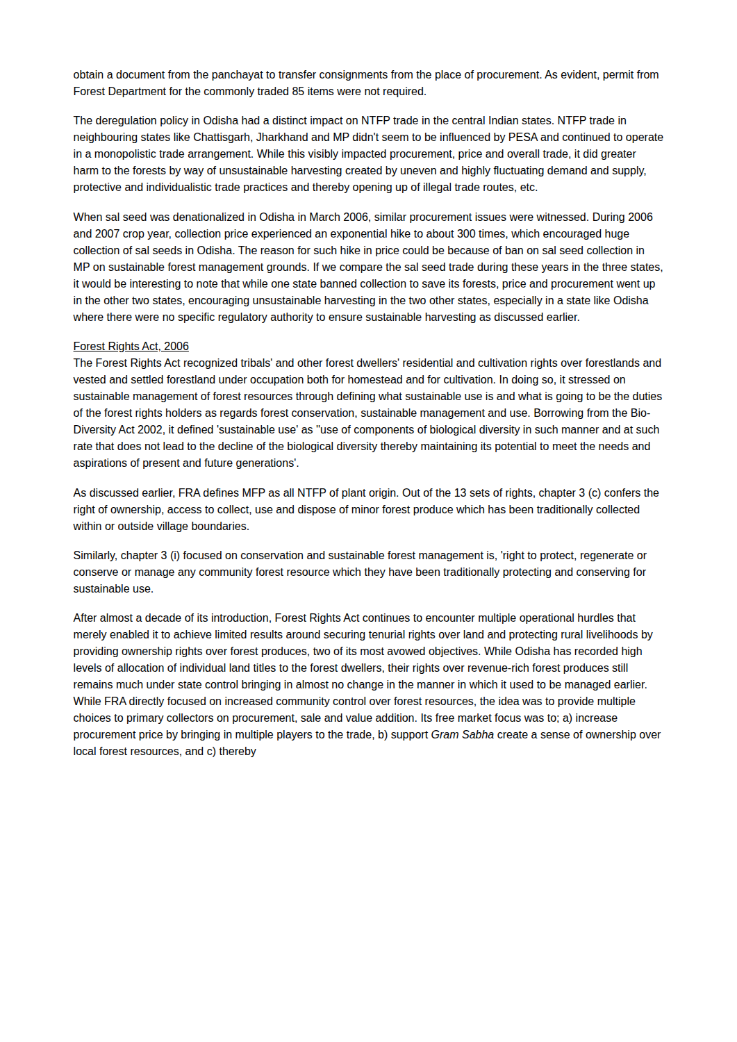obtain a document from the panchayat to transfer consignments from the place of procurement. As evident, permit from Forest Department for the commonly traded 85 items were not required.
The deregulation policy in Odisha had a distinct impact on NTFP trade in the central Indian states. NTFP trade in neighbouring states like Chattisgarh, Jharkhand and MP didn't seem to be influenced by PESA and continued to operate in a monopolistic trade arrangement. While this visibly impacted procurement, price and overall trade, it did greater harm to the forests by way of unsustainable harvesting created by uneven and highly fluctuating demand and supply, protective and individualistic trade practices and thereby opening up of illegal trade routes, etc.
When sal seed was denationalized in Odisha in March 2006, similar procurement issues were witnessed. During 2006 and 2007 crop year, collection price experienced an exponential hike to about 300 times, which encouraged huge collection of sal seeds in Odisha. The reason for such hike in price could be because of ban on sal seed collection in MP on sustainable forest management grounds. If we compare the sal seed trade during these years in the three states, it would be interesting to note that while one state banned collection to save its forests, price and procurement went up in the other two states, encouraging unsustainable harvesting in the two other states, especially in a state like Odisha where there were no specific regulatory authority to ensure sustainable harvesting as discussed earlier.
Forest Rights Act, 2006
The Forest Rights Act recognized tribals' and other forest dwellers' residential and cultivation rights over forestlands and vested and settled forestland under occupation both for homestead and for cultivation. In doing so, it stressed on sustainable management of forest resources through defining what sustainable use is and what is going to be the duties of the forest rights holders as regards forest conservation, sustainable management and use. Borrowing from the Bio-Diversity Act 2002, it defined 'sustainable use' as ''use of components of biological diversity in such manner and at such rate that does not lead to the decline of the biological diversity thereby maintaining its potential to meet the needs and aspirations of present and future generations'.
As discussed earlier, FRA defines MFP as all NTFP of plant origin. Out of the 13 sets of rights, chapter 3 (c) confers the right of ownership, access to collect, use and dispose of minor forest produce which has been traditionally collected within or outside village boundaries.
Similarly, chapter 3 (i) focused on conservation and sustainable forest management is, 'right to protect, regenerate or conserve or manage any community forest resource which they have been traditionally protecting and conserving for sustainable use.
After almost a decade of its introduction, Forest Rights Act continues to encounter multiple operational hurdles that merely enabled it to achieve limited results around securing tenurial rights over land and protecting rural livelihoods by providing ownership rights over forest produces, two of its most avowed objectives. While Odisha has recorded high levels of allocation of individual land titles to the forest dwellers, their rights over revenue-rich forest produces still remains much under state control bringing in almost no change in the manner in which it used to be managed earlier. While FRA directly focused on increased community control over forest resources, the idea was to provide multiple choices to primary collectors on procurement, sale and value addition. Its free market focus was to; a) increase procurement price by bringing in multiple players to the trade, b) support Gram Sabha create a sense of ownership over local forest resources, and c) thereby